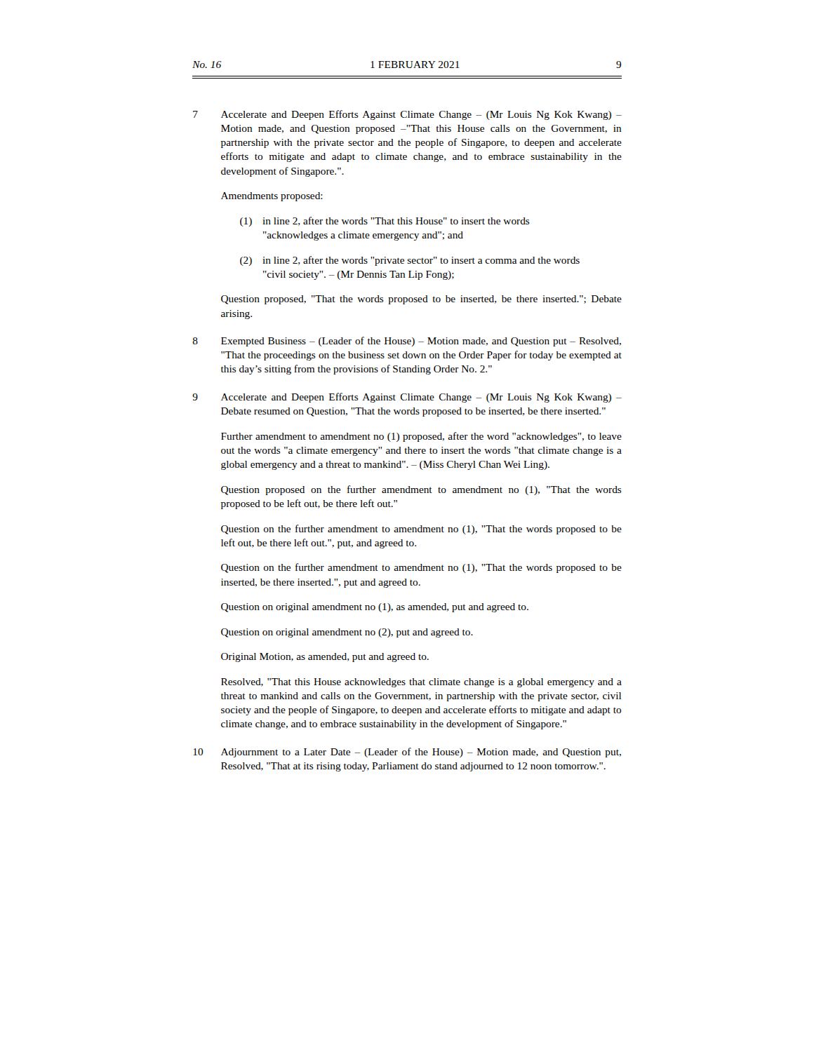No. 16
1 FEBRUARY 2021
9
7
Accelerate and Deepen Efforts Against Climate Change – (Mr Louis Ng Kok Kwang) – Motion made, and Question proposed –"That this House calls on the Government, in partnership with the private sector and the people of Singapore, to deepen and accelerate efforts to mitigate and adapt to climate change, and to embrace sustainability in the development of Singapore.".
Amendments proposed:
(1)
in line 2, after the words "That this House" to insert the words "acknowledges a climate emergency and"; and
(2)
in line 2, after the words "private sector" to insert a comma and the words "civil society". – (Mr Dennis Tan Lip Fong);
Question proposed, "That the words proposed to be inserted, be there inserted."; Debate arising.
8
Exempted Business – (Leader of the House) – Motion made, and Question put – Resolved, "That the proceedings on the business set down on the Order Paper for today be exempted at this day’s sitting from the provisions of Standing Order No. 2."
9
Accelerate and Deepen Efforts Against Climate Change – (Mr Louis Ng Kok Kwang) – Debate resumed on Question, "That the words proposed to be inserted, be there inserted."
Further amendment to amendment no (1) proposed, after the word "acknowledges", to leave out the words "a climate emergency" and there to insert the words "that climate change is a global emergency and a threat to mankind". – (Miss Cheryl Chan Wei Ling).
Question proposed on the further amendment to amendment no (1), "That the words proposed to be left out, be there left out."
Question on the further amendment to amendment no (1), "That the words proposed to be left out, be there left out.", put, and agreed to.
Question on the further amendment to amendment no (1), "That the words proposed to be inserted, be there inserted.", put and agreed to.
Question on original amendment no (1), as amended, put and agreed to.
Question on original amendment no (2), put and agreed to.
Original Motion, as amended, put and agreed to.
Resolved, "That this House acknowledges that climate change is a global emergency and a threat to mankind and calls on the Government, in partnership with the private sector, civil society and the people of Singapore, to deepen and accelerate efforts to mitigate and adapt to climate change, and to embrace sustainability in the development of Singapore."
10
Adjournment to a Later Date – (Leader of the House) – Motion made, and Question put, Resolved, "That at its rising today, Parliament do stand adjourned to 12 noon tomorrow.".